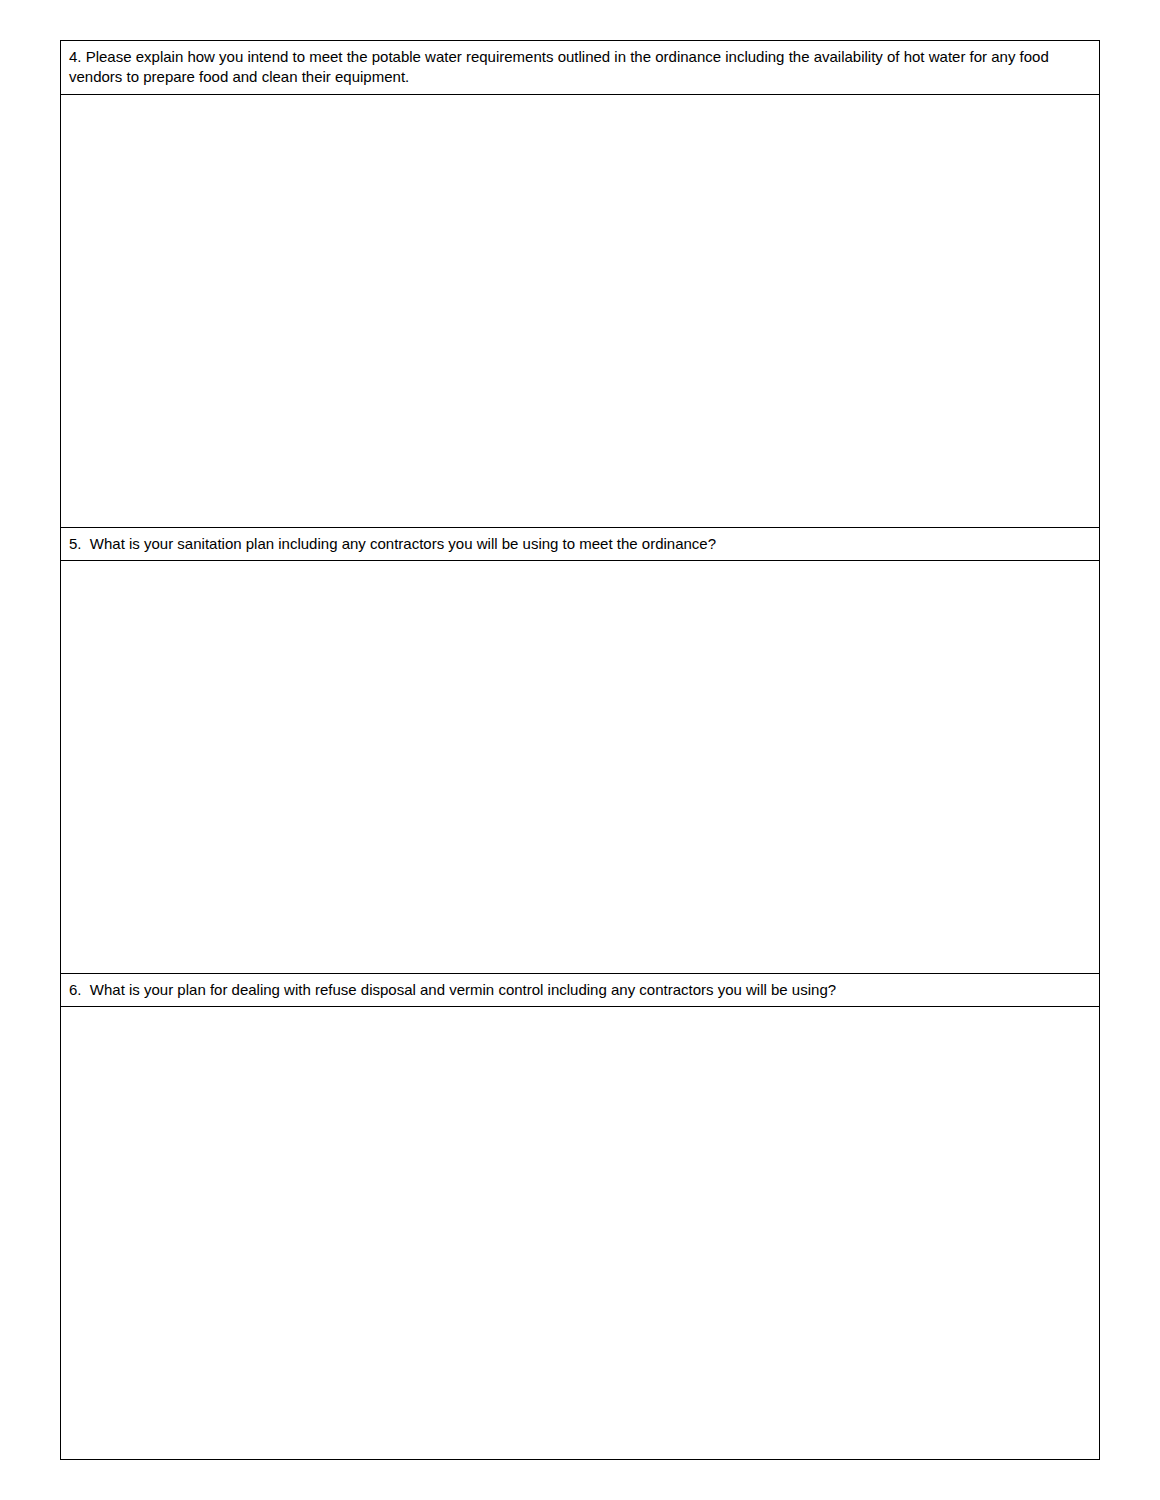| 4. Please explain how you intend to meet the potable water requirements outlined in the ordinance including the availability of hot water for any food vendors to prepare food and clean their equipment. |
| 5. What is your sanitation plan including any contractors you will be using to meet the ordinance? |
| 6. What is your plan for dealing with refuse disposal and vermin control including any contractors you will be using? |